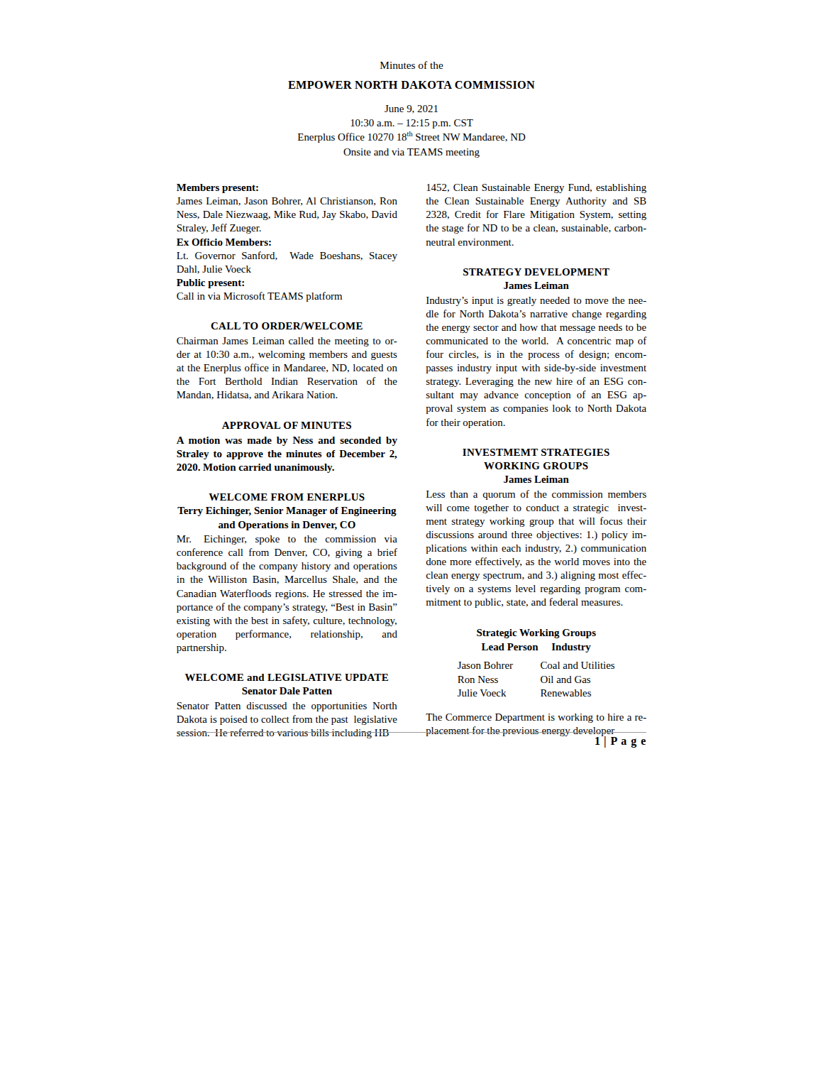Minutes of the
EMPOWER NORTH DAKOTA COMMISSION
June 9, 2021
10:30 a.m. – 12:15 p.m. CST
Enerplus Office 10270 18th Street NW Mandaree, ND
Onsite and via TEAMS meeting
Members present:
James Leiman, Jason Bohrer, Al Christianson, Ron Ness, Dale Niezwaag, Mike Rud, Jay Skabo, David Straley, Jeff Zueger.
Ex Officio Members:
Lt. Governor Sanford, Wade Boeshans, Stacey Dahl, Julie Voeck
Public present:
Call in via Microsoft TEAMS platform
CALL TO ORDER/WELCOME
Chairman James Leiman called the meeting to order at 10:30 a.m., welcoming members and guests at the Enerplus office in Mandaree, ND, located on the Fort Berthold Indian Reservation of the Mandan, Hidatsa, and Arikara Nation.
APPROVAL OF MINUTES
A motion was made by Ness and seconded by Straley to approve the minutes of December 2, 2020. Motion carried unanimously.
WELCOME FROM ENERPLUS
Terry Eichinger, Senior Manager of Engineering
and Operations in Denver, CO
Mr. Eichinger, spoke to the commission via conference call from Denver, CO, giving a brief background of the company history and operations in the Williston Basin, Marcellus Shale, and the Canadian Waterfloods regions. He stressed the importance of the company’s strategy, “Best in Basin” existing with the best in safety, culture, technology, operation performance, relationship, and partnership.
WELCOME and LEGISLATIVE UPDATE
Senator Dale Patten
Senator Patten discussed the opportunities North Dakota is poised to collect from the past legislative session. He referred to various bills including HB
1452, Clean Sustainable Energy Fund, establishing the Clean Sustainable Energy Authority and SB 2328, Credit for Flare Mitigation System, setting the stage for ND to be a clean, sustainable, carbon-neutral environment.
STRATEGY DEVELOPMENT
James Leiman
Industry’s input is greatly needed to move the needle for North Dakota’s narrative change regarding the energy sector and how that message needs to be communicated to the world. A concentric map of four circles, is in the process of design; encompasses industry input with side-by-side investment strategy. Leveraging the new hire of an ESG consultant may advance conception of an ESG approval system as companies look to North Dakota for their operation.
INVESTMEMT STRATEGIES
WORKING GROUPS
James Leiman
Less than a quorum of the commission members will come together to conduct a strategic investment strategy working group that will focus their discussions around three objectives: 1.) policy implications within each industry, 2.) communication done more effectively, as the world moves into the clean energy spectrum, and 3.) aligning most effectively on a systems level regarding program commitment to public, state, and federal measures.
Strategic Working Groups
Lead Person Industry
| Jason Bohrer | Coal and Utilities |
| Ron Ness | Oil and Gas |
| Julie Voeck | Renewables |
The Commerce Department is working to hire a replacement for the previous energy developer
1 | P a g e